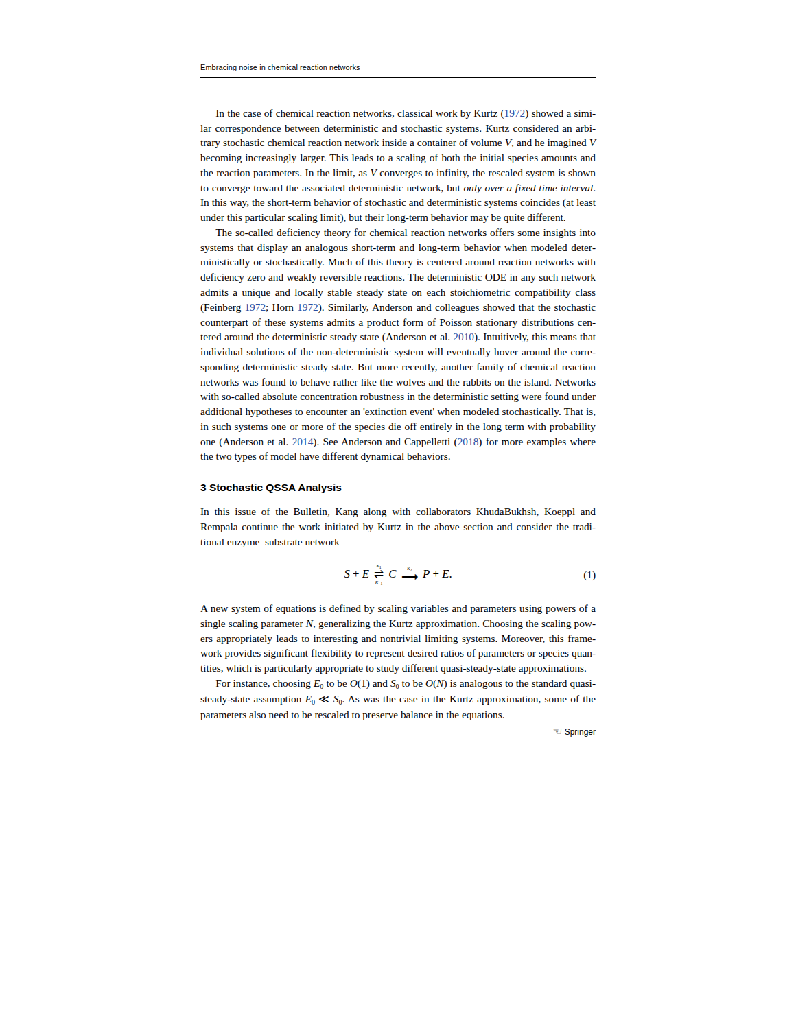Embracing noise in chemical reaction networks
In the case of chemical reaction networks, classical work by Kurtz (1972) showed a similar correspondence between deterministic and stochastic systems. Kurtz considered an arbitrary stochastic chemical reaction network inside a container of volume V, and he imagined V becoming increasingly larger. This leads to a scaling of both the initial species amounts and the reaction parameters. In the limit, as V converges to infinity, the rescaled system is shown to converge toward the associated deterministic network, but only over a fixed time interval. In this way, the short-term behavior of stochastic and deterministic systems coincides (at least under this particular scaling limit), but their long-term behavior may be quite different.
The so-called deficiency theory for chemical reaction networks offers some insights into systems that display an analogous short-term and long-term behavior when modeled deterministically or stochastically. Much of this theory is centered around reaction networks with deficiency zero and weakly reversible reactions. The deterministic ODE in any such network admits a unique and locally stable steady state on each stoichiometric compatibility class (Feinberg 1972; Horn 1972). Similarly, Anderson and colleagues showed that the stochastic counterpart of these systems admits a product form of Poisson stationary distributions centered around the deterministic steady state (Anderson et al. 2010). Intuitively, this means that individual solutions of the non-deterministic system will eventually hover around the corresponding deterministic steady state. But more recently, another family of chemical reaction networks was found to behave rather like the wolves and the rabbits on the island. Networks with so-called absolute concentration robustness in the deterministic setting were found under additional hypotheses to encounter an 'extinction event' when modeled stochastically. That is, in such systems one or more of the species die off entirely in the long term with probability one (Anderson et al. 2014). See Anderson and Cappelletti (2018) for more examples where the two types of model have different dynamical behaviors.
3 Stochastic QSSA Analysis
In this issue of the Bulletin, Kang along with collaborators KhudaBukhsh, Koeppl and Rempala continue the work initiated by Kurtz in the above section and consider the traditional enzyme–substrate network
S + E κ 1 ⇌ κ−1 C κ 2 ⟶ P + E. (1)
A new system of equations is defined by scaling variables and parameters using powers of a single scaling parameter N, generalizing the Kurtz approximation. Choosing the scaling powers appropriately leads to interesting and nontrivial limiting systems. Moreover, this framework provides significant flexibility to represent desired ratios of parameters or species quantities, which is particularly appropriate to study different quasi-steady-state approximations.
For instance, choosing E 0 to be O(1) and S 0 to be O(N) is analogous to the standard quasi-steady-state assumption E 0 ≪ S 0. As was the case in the Kurtz approximation, some of the parameters also need to be rescaled to preserve balance in the equations.
☞Springer